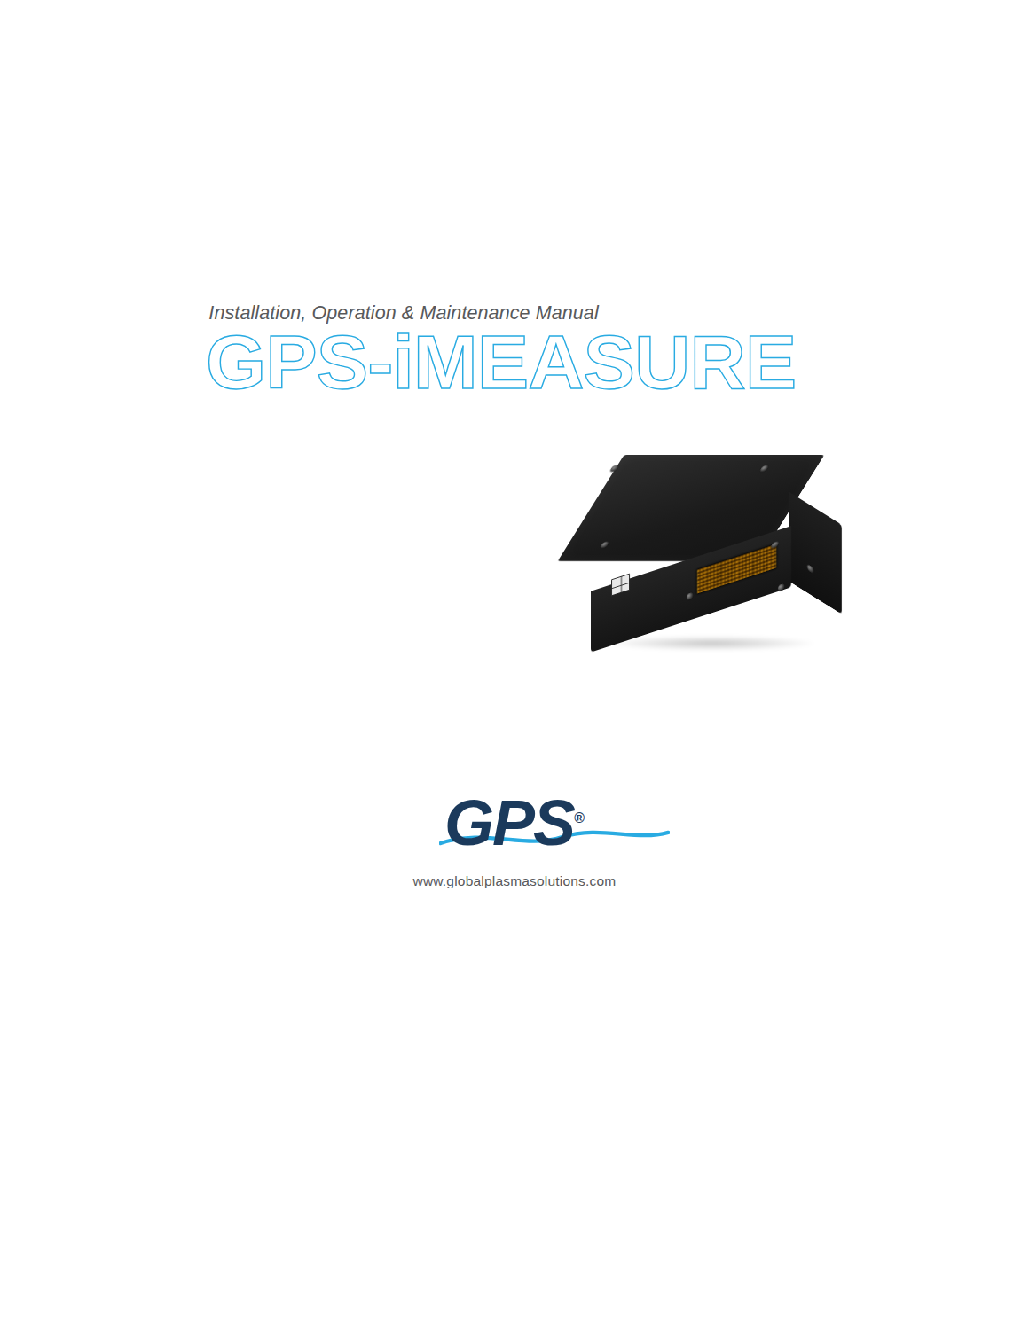Installation, Operation & Maintenance Manual
GPS-iMEASURE
GPS®
www.globalplasmasolutions.com